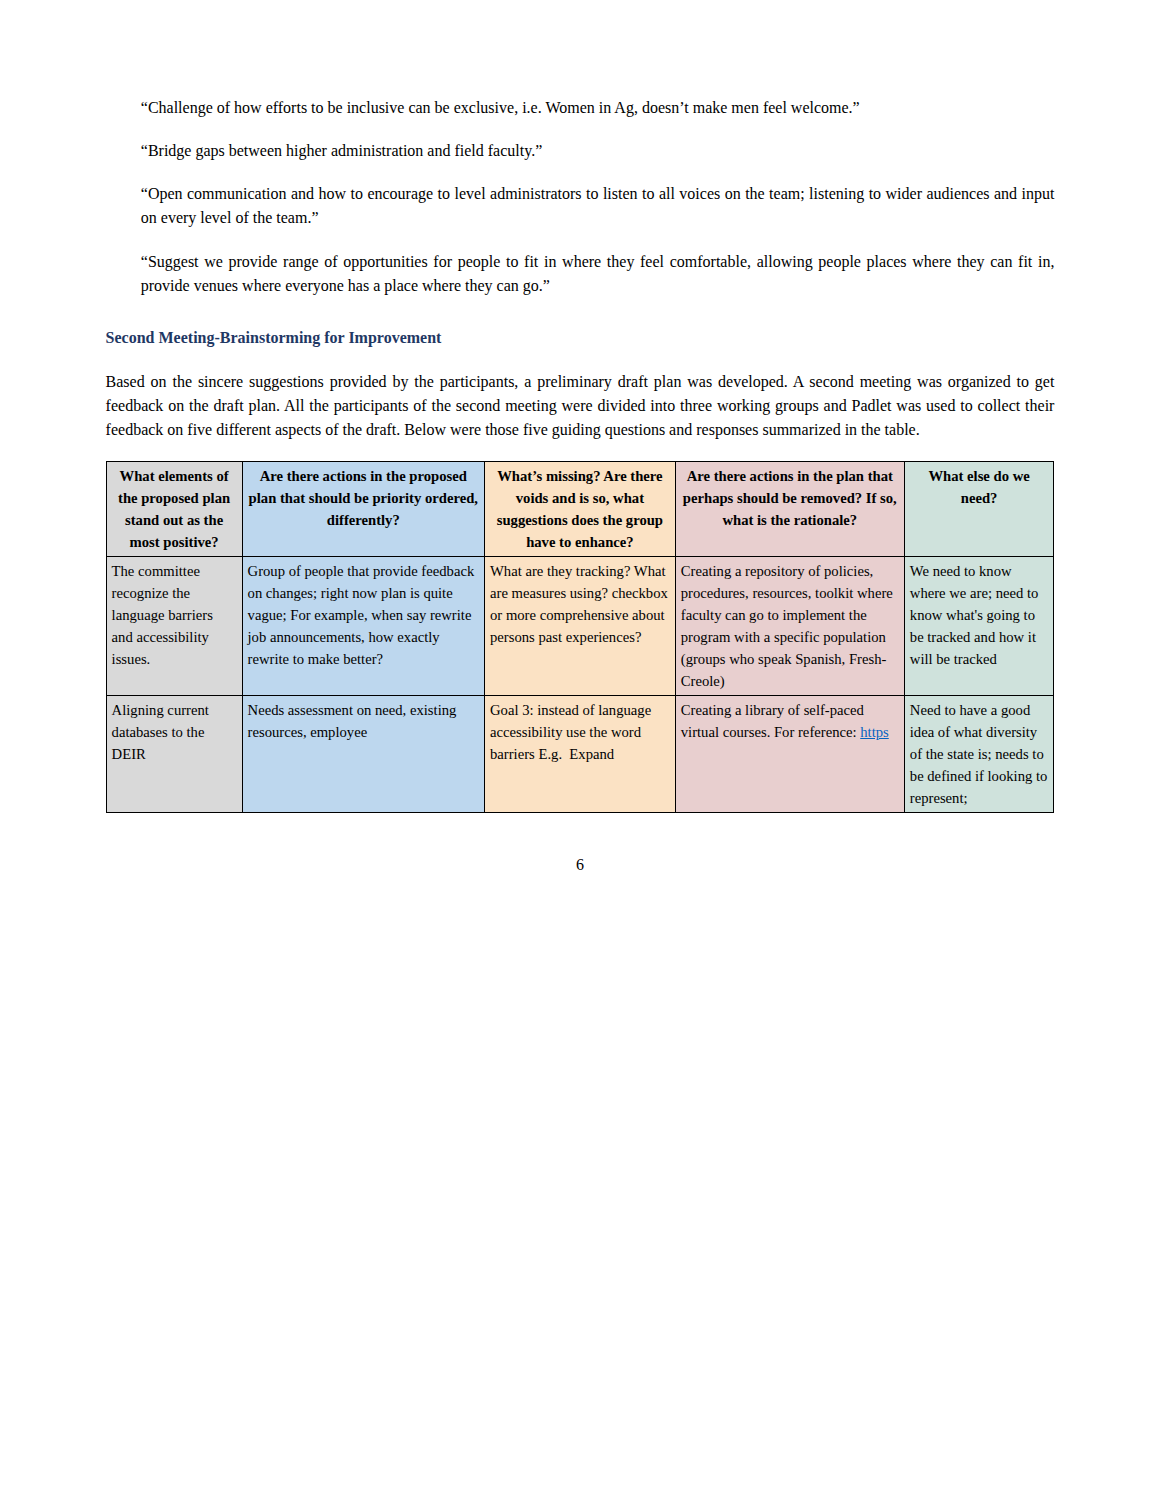“Challenge of how efforts to be inclusive can be exclusive, i.e. Women in Ag, doesn’t make men feel welcome.”
“Bridge gaps between higher administration and field faculty.”
“Open communication and how to encourage to level administrators to listen to all voices on the team; listening to wider audiences and input on every level of the team.”
“Suggest we provide range of opportunities for people to fit in where they feel comfortable, allowing people places where they can fit in, provide venues where everyone has a place where they can go.”
Second Meeting-Brainstorming for Improvement
Based on the sincere suggestions provided by the participants, a preliminary draft plan was developed. A second meeting was organized to get feedback on the draft plan. All the participants of the second meeting were divided into three working groups and Padlet was used to collect their feedback on five different aspects of the draft. Below were those five guiding questions and responses summarized in the table.
| What elements of the proposed plan stand out as the most positive? | Are there actions in the proposed plan that should be priority ordered, differently? | What’s missing? Are there voids and is so, what suggestions does the group have to enhance? | Are there actions in the plan that perhaps should be removed? If so, what is the rationale? | What else do we need? |
| --- | --- | --- | --- | --- |
| The committee recognize the language barriers and accessibility issues. | Group of people that provide feedback on changes; right now plan is quite vague; For example, when say rewrite job announcements, how exactly rewrite to make better? | What are they tracking? What are measures using? checkbox or more comprehensive about persons past experiences? | Creating a repository of policies, procedures, resources, toolkit where faculty can go to implement the program with a specific population (groups who speak Spanish, Fresh-Creole) | We need to know where we are; need to know what's going to be tracked and how it will be tracked |
| Aligning current databases to the DEIR | Needs assessment on need, existing resources, employee | Goal 3: instead of language accessibility use the word barriers E.g. Expand | Creating a library of self-paced virtual courses. For reference: https | Need to have a good idea of what diversity of the state is; needs to be defined if looking to represent; |
6